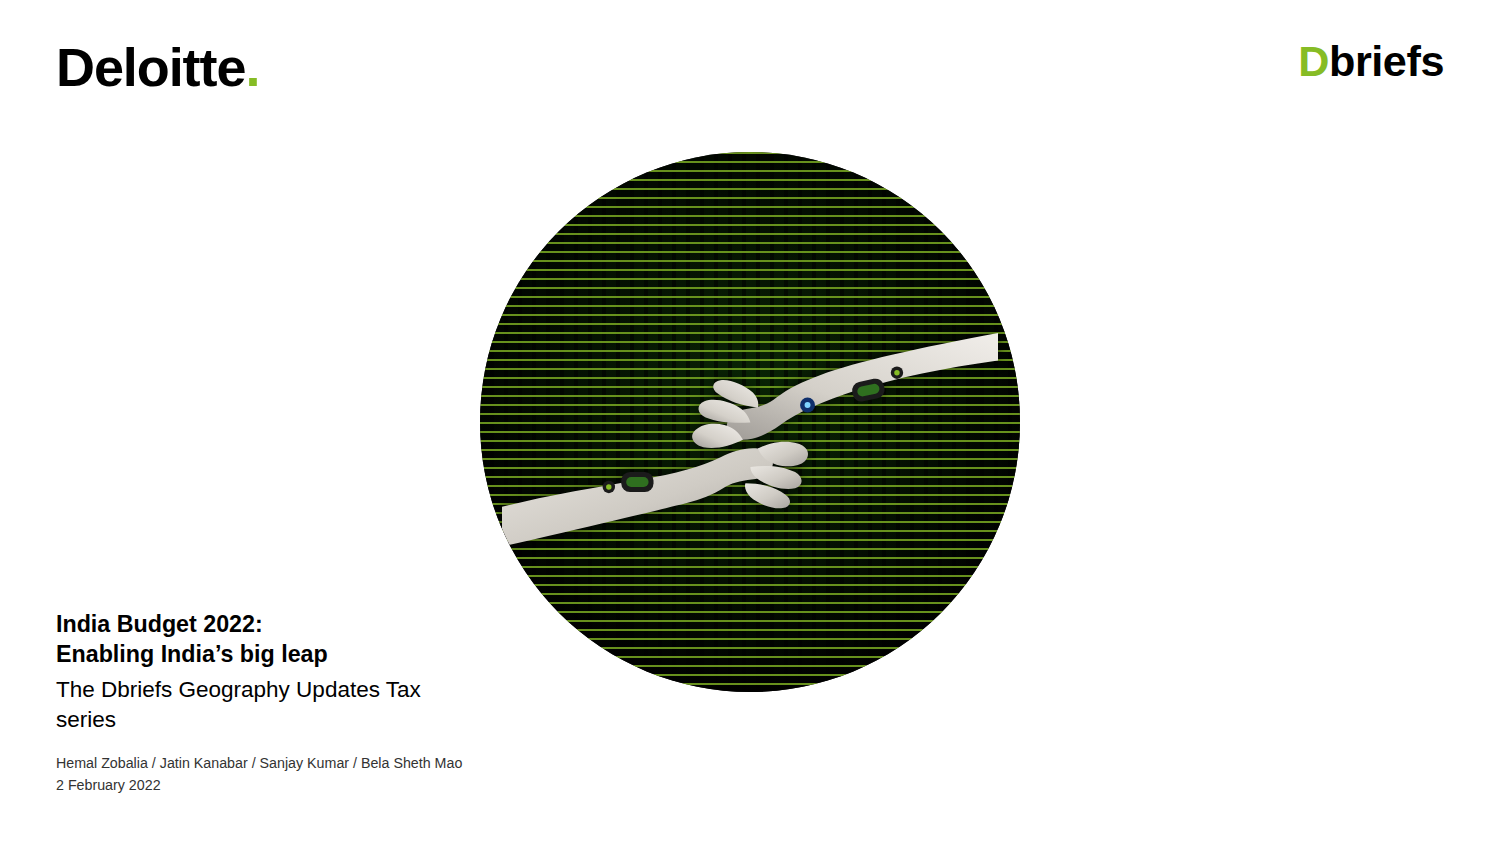Deloitte.
Dbriefs
Two robotic-augmented hands reaching toward each other against a green digital-code backdrop.
India Budget 2022:
Enabling India’s big leap
The Dbriefs Geography Updates Tax series
Hemal Zobalia / Jatin Kanabar / Sanjay Kumar / Bela Sheth Mao
2 February 2022